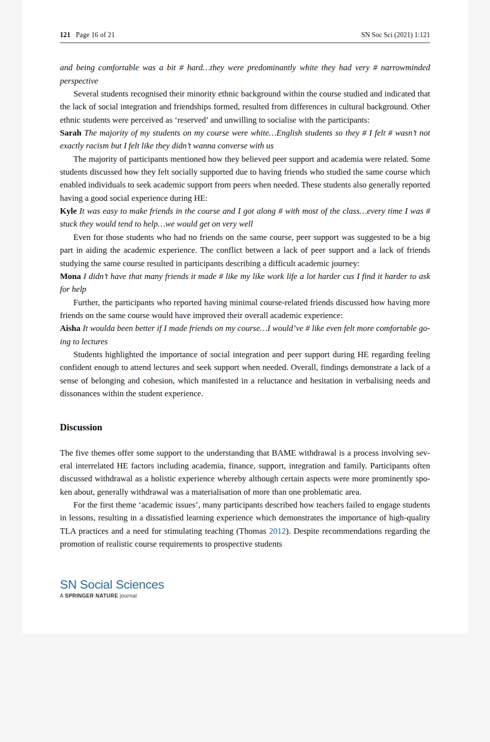121 Page 16 of 21
SN Soc Sci (2021) 1:121
and being comfortable was a bit # hard…they were predominantly white they had very # narrowminded perspective
Several students recognised their minority ethnic background within the course studied and indicated that the lack of social integration and friendships formed, resulted from differences in cultural background. Other ethnic students were perceived as ‘reserved’ and unwilling to socialise with the participants:
Sarah The majority of my students on my course were white…English students so they # I felt # wasn’t not exactly racism but I felt like they didn’t wanna converse with us
The majority of participants mentioned how they believed peer support and academia were related. Some students discussed how they felt socially supported due to having friends who studied the same course which enabled individuals to seek academic support from peers when needed. These students also generally reported having a good social experience during HE:
Kyle It was easy to make friends in the course and I got along # with most of the class…every time I was # stuck they would tend to help…we would get on very well
Even for those students who had no friends on the same course, peer support was suggested to be a big part in aiding the academic experience. The conflict between a lack of peer support and a lack of friends studying the same course resulted in participants describing a difficult academic journey:
Mona I didn’t have that many friends it made # like my like work life a lot harder cus I find it harder to ask for help
Further, the participants who reported having minimal course-related friends discussed how having more friends on the same course would have improved their overall academic experience:
Aisha It woulda been better if I made friends on my course…I would’ve # like even felt more comfortable going to lectures
Students highlighted the importance of social integration and peer support during HE regarding feeling confident enough to attend lectures and seek support when needed. Overall, findings demonstrate a lack of a sense of belonging and cohesion, which manifested in a reluctance and hesitation in verbalising needs and dissonances within the student experience.
Discussion
The five themes offer some support to the understanding that BAME withdrawal is a process involving several interrelated HE factors including academia, finance, support, integration and family. Participants often discussed withdrawal as a holistic experience whereby although certain aspects were more prominently spoken about, generally withdrawal was a materialisation of more than one problematic area.
For the first theme ‘academic issues’, many participants described how teachers failed to engage students in lessons, resulting in a dissatisfied learning experience which demonstrates the importance of high-quality TLA practices and a need for stimulating teaching (Thomas 2012). Despite recommendations regarding the promotion of realistic course requirements to prospective students
SN Social Sciences
A SPRINGER NATURE journal